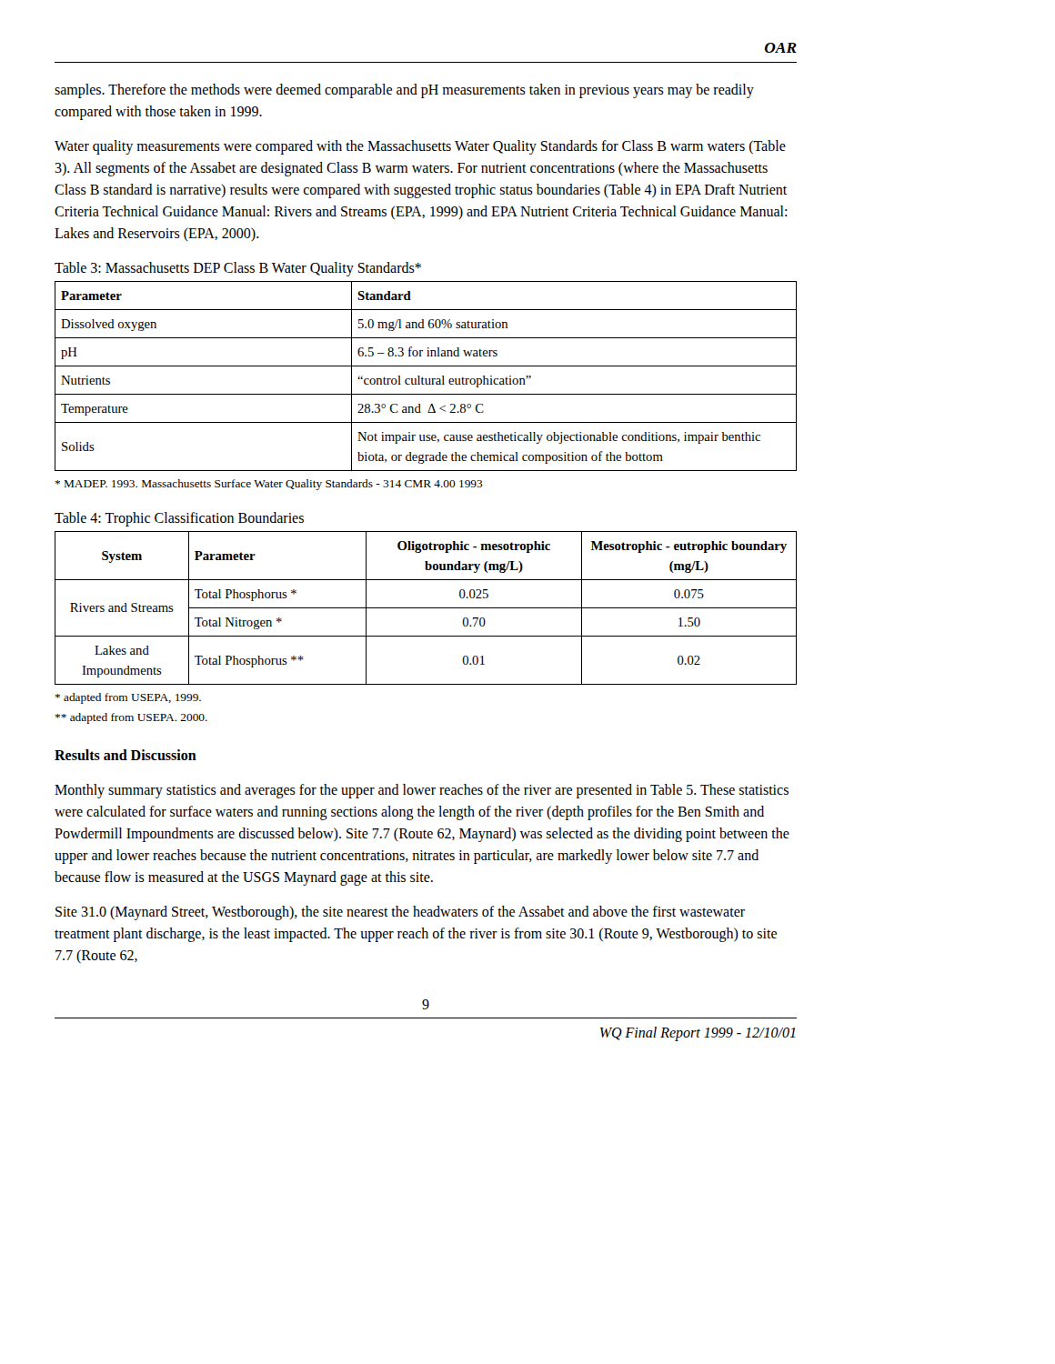OAR
samples. Therefore the methods were deemed comparable and pH measurements taken in previous years may be readily compared with those taken in 1999.
Water quality measurements were compared with the Massachusetts Water Quality Standards for Class B warm waters (Table 3). All segments of the Assabet are designated Class B warm waters. For nutrient concentrations (where the Massachusetts Class B standard is narrative) results were compared with suggested trophic status boundaries (Table 4) in EPA Draft Nutrient Criteria Technical Guidance Manual: Rivers and Streams (EPA, 1999) and EPA Nutrient Criteria Technical Guidance Manual: Lakes and Reservoirs (EPA, 2000).
Table 3: Massachusetts DEP Class B Water Quality Standards*
| Parameter | Standard |
| --- | --- |
| Dissolved oxygen | 5.0 mg/l and 60% saturation |
| pH | 6.5 – 8.3 for inland waters |
| Nutrients | “control cultural eutrophication” |
| Temperature | 28.3° C and Δ < 2.8° C |
| Solids | Not impair use, cause aesthetically objectionable conditions, impair benthic biota, or degrade the chemical composition of the bottom |
* MADEP. 1993. Massachusetts Surface Water Quality Standards - 314 CMR 4.00 1993
Table 4: Trophic Classification Boundaries
| System | Parameter | Oligotrophic - mesotrophic boundary (mg/L) | Mesotrophic - eutrophic boundary (mg/L) |
| --- | --- | --- | --- |
| Rivers and Streams | Total Phosphorus * | 0.025 | 0.075 |
| Total Nitrogen * | 0.70 | 1.50 |
| Lakes and Impoundments | Total Phosphorus ** | 0.01 | 0.02 |
* adapted from USEPA, 1999.
** adapted from USEPA. 2000.
Results and Discussion
Monthly summary statistics and averages for the upper and lower reaches of the river are presented in Table 5. These statistics were calculated for surface waters and running sections along the length of the river (depth profiles for the Ben Smith and Powdermill Impoundments are discussed below). Site 7.7 (Route 62, Maynard) was selected as the dividing point between the upper and lower reaches because the nutrient concentrations, nitrates in particular, are markedly lower below site 7.7 and because flow is measured at the USGS Maynard gage at this site.
Site 31.0 (Maynard Street, Westborough), the site nearest the headwaters of the Assabet and above the first wastewater treatment plant discharge, is the least impacted. The upper reach of the river is from site 30.1 (Route 9, Westborough) to site 7.7 (Route 62,
9
WQ Final Report 1999 - 12/10/01